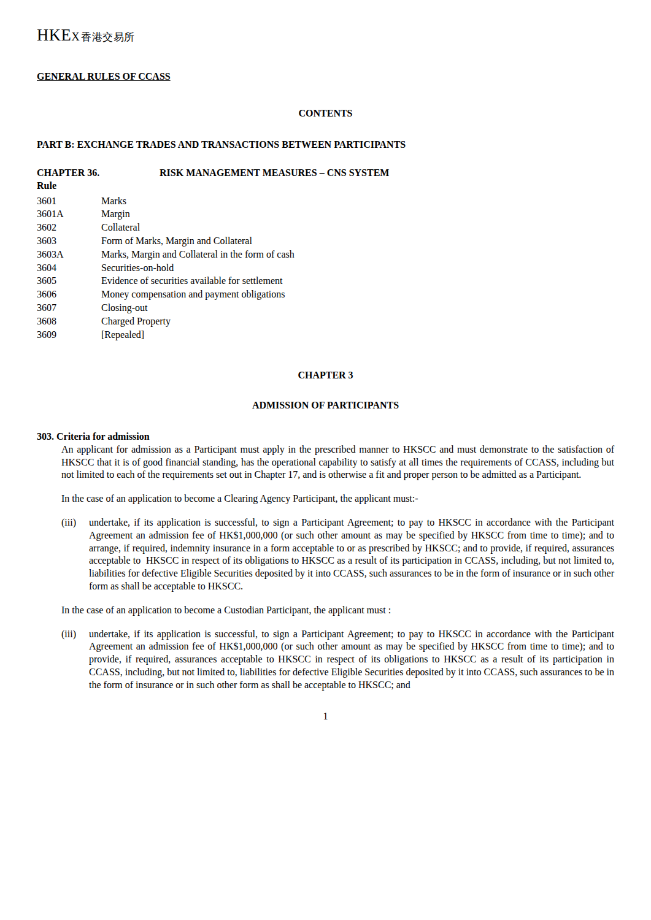HKE X香港交易所
GENERAL RULES OF CCASS
CONTENTS
PART B: EXCHANGE TRADES AND TRANSACTIONS BETWEEN PARTICIPANTS
CHAPTER 36. RISK MANAGEMENT MEASURES – CNS SYSTEM
Rule
| 3601 | Marks |
| 3601A | Margin |
| 3602 | Collateral |
| 3603 | Form of Marks, Margin and Collateral |
| 3603A | Marks, Margin and Collateral in the form of cash |
| 3604 | Securities-on-hold |
| 3605 | Evidence of securities available for settlement |
| 3606 | Money compensation and payment obligations |
| 3607 | Closing-out |
| 3608 | Charged Property |
| 3609 | [Repealed] |
CHAPTER 3
ADMISSION OF PARTICIPANTS
303. Criteria for admission
An applicant for admission as a Participant must apply in the prescribed manner to HKSCC and must demonstrate to the satisfaction of HKSCC that it is of good financial standing, has the operational capability to satisfy at all times the requirements of CCASS, including but not limited to each of the requirements set out in Chapter 17, and is otherwise a fit and proper person to be admitted as a Participant.
In the case of an application to become a Clearing Agency Participant, the applicant must:-
(iii)
undertake, if its application is successful, to sign a Participant Agreement; to pay to HKSCC in accordance with the Participant Agreement an admission fee of HK$1,000,000 (or such other amount as may be specified by HKSCC from time to time); and to arrange, if required, indemnity insurance in a form acceptable to or as prescribed by HKSCC; and to provide, if required, assurances acceptable to HKSCC in respect of its obligations to HKSCC as a result of its participation in CCASS, including, but not limited to, liabilities for defective Eligible Securities deposited by it into CCASS, such assurances to be in the form of insurance or in such other form as shall be acceptable to HKSCC.
In the case of an application to become a Custodian Participant, the applicant must :
(iii)
undertake, if its application is successful, to sign a Participant Agreement; to pay to HKSCC in accordance with the Participant Agreement an admission fee of HK$1,000,000 (or such other amount as may be specified by HKSCC from time to time); and to provide, if required, assurances acceptable to HKSCC in respect of its obligations to HKSCC as a result of its participation in CCASS, including, but not limited to, liabilities for defective Eligible Securities deposited by it into CCASS, such assurances to be in the form of insurance or in such other form as shall be acceptable to HKSCC; and
1